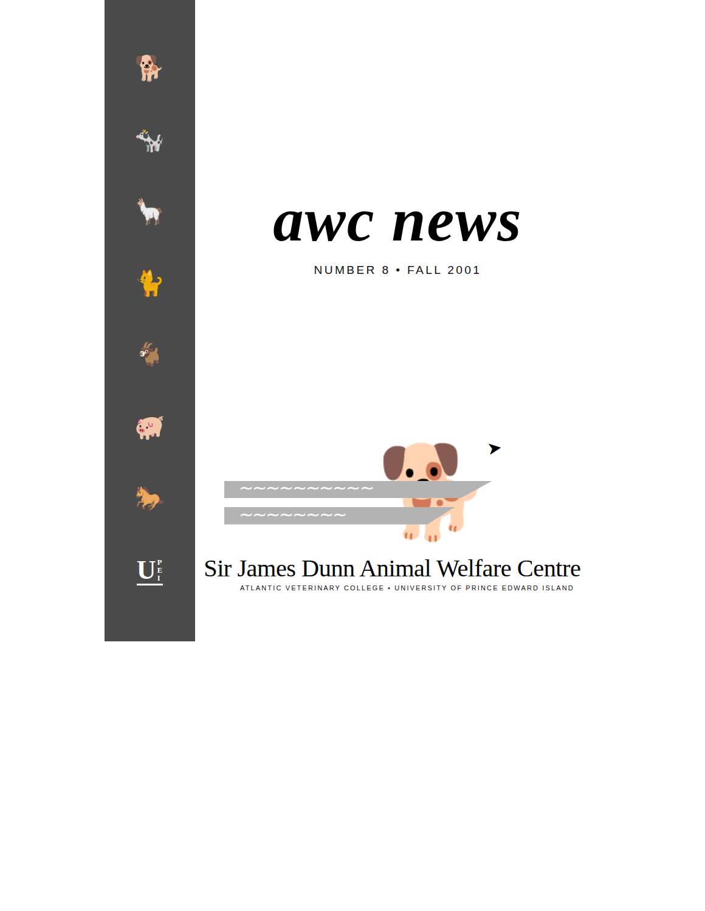🐕
🐄
🦙
🐈
🐐
🐖
🐎
UP
E
I
awc news
NUMBER 8 • FALL 2001
➤
🐕
∼∼∼∼∼∼∼∼∼∼
∼∼∼∼∼∼∼∼
Sir James Dunn Animal Welfare Centre
ATLANTIC VETERINARY COLLEGE • UNIVERSITY OF PRINCE EDWARD ISLAND